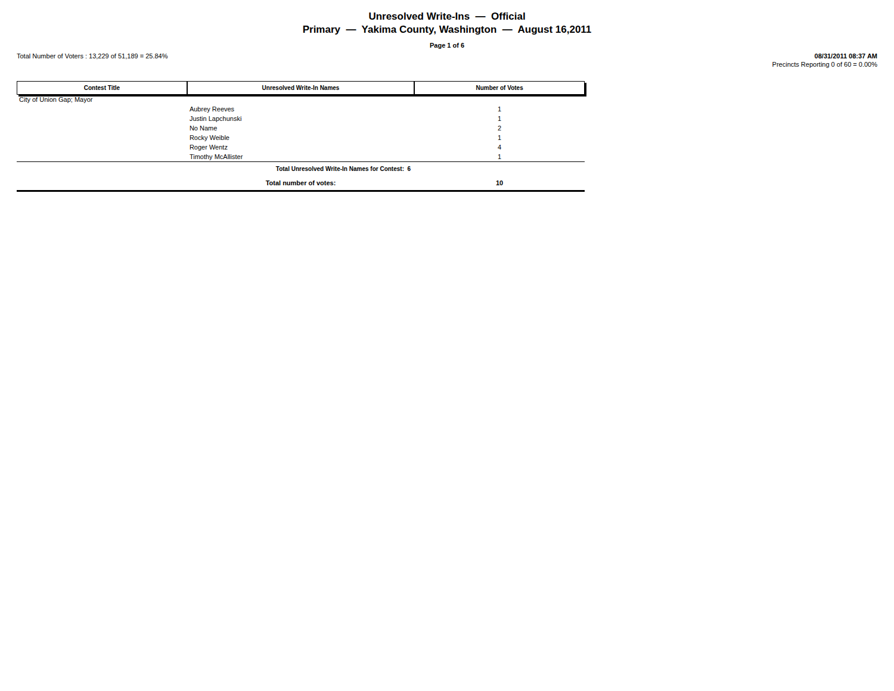Unresolved Write-Ins — Official
Primary — Yakima County, Washington — August 16,2011
Page 1 of 6
Total Number of Voters : 13,229 of 51,189 = 25.84%
08/31/2011 08:37 AM
Precincts Reporting 0 of 60 = 0.00%
| Contest Title | Unresolved Write-In Names | Number of Votes |
| City of Union Gap; Mayor | | |
| | Aubrey Reeves | 1 |
| | Justin Lapchunski | 1 |
| | No Name | 2 |
| | Rocky Weible | 1 |
| | Roger Wentz | 4 |
| | Timothy McAllister | 1 |
| | Total Unresolved Write-In Names for Contest: 6 | |
| | Total number of votes: | 10 |